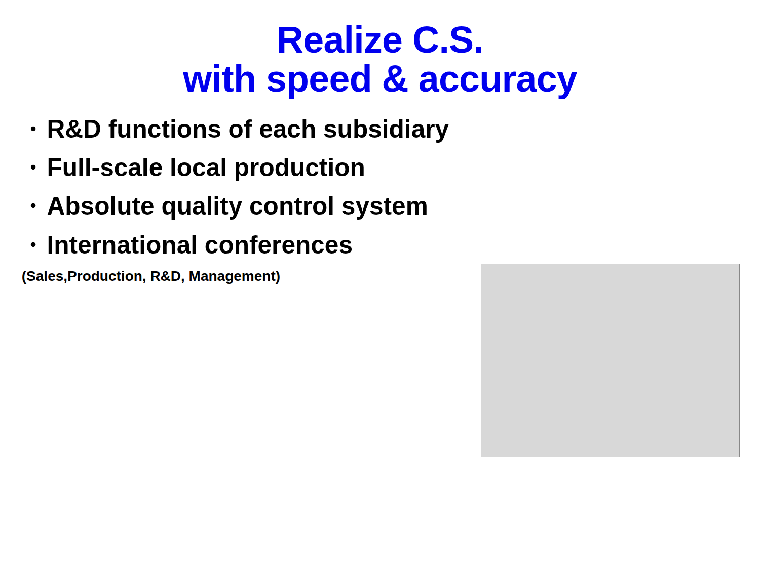Realize C.S.
with speed & accuracy
R&D functions of each subsidiary
Full-scale local production
Absolute quality control system
International conferences
(Sales,Production, R&D, Management)